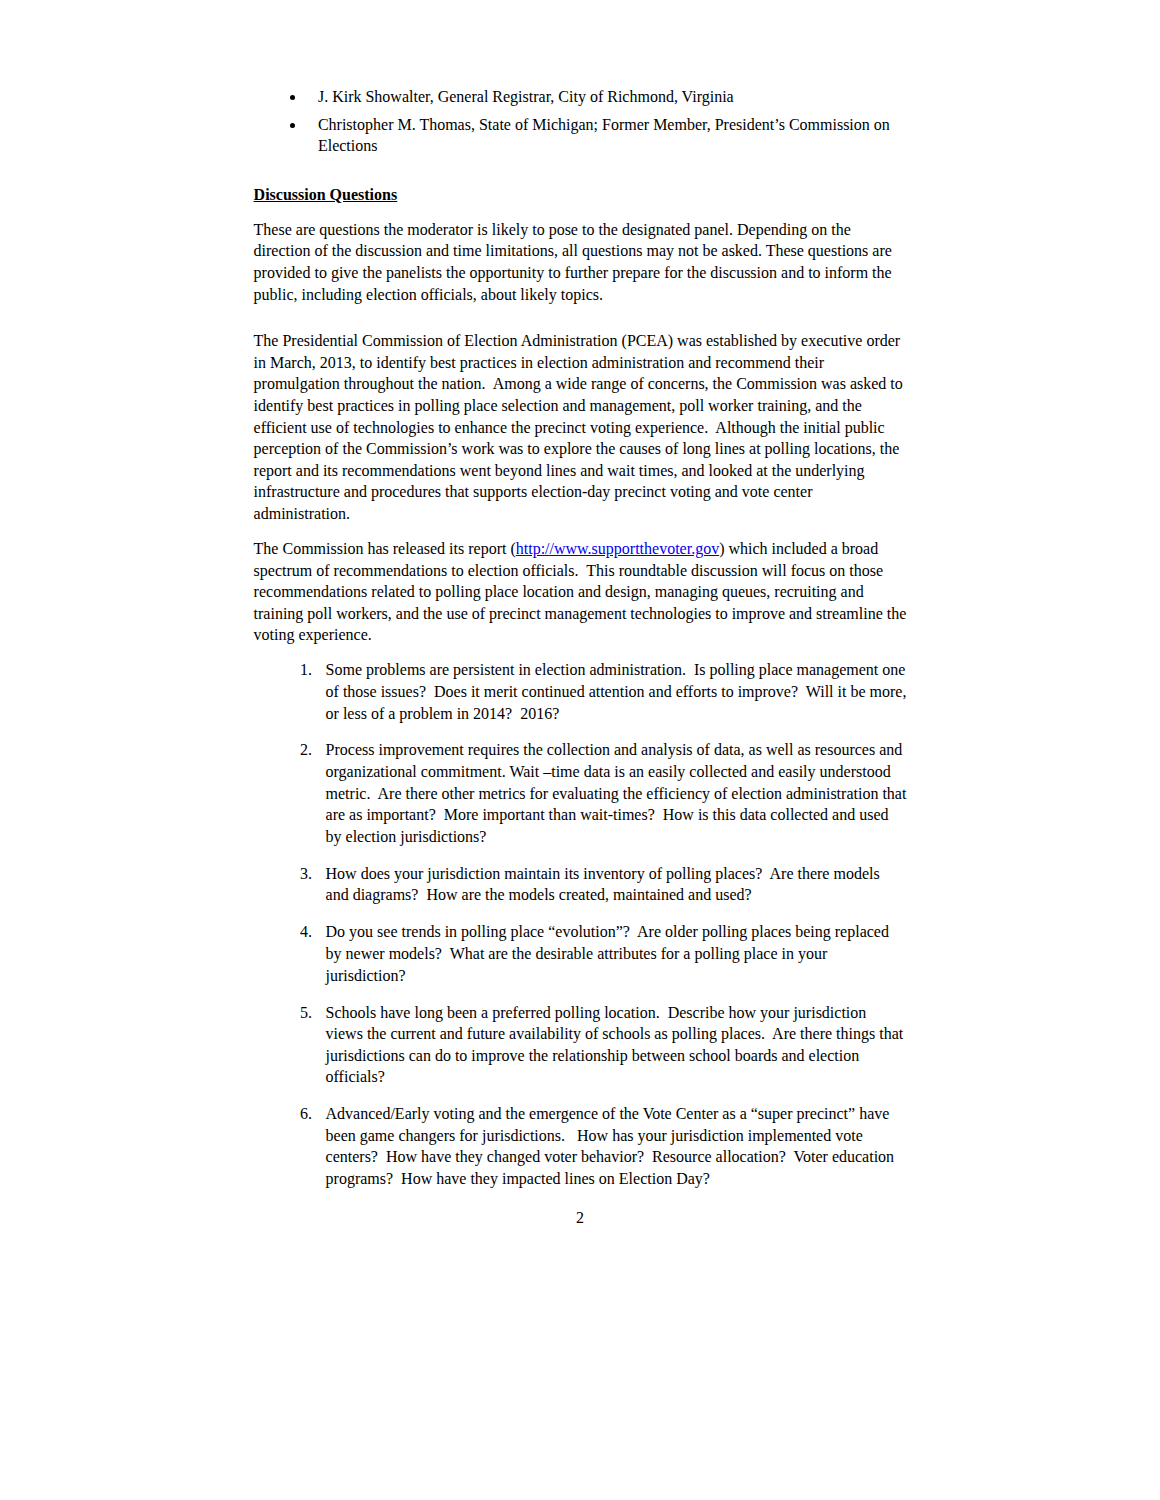J. Kirk Showalter, General Registrar, City of Richmond, Virginia
Christopher M. Thomas, State of Michigan; Former Member, President’s Commission on Elections
Discussion Questions
These are questions the moderator is likely to pose to the designated panel. Depending on the direction of the discussion and time limitations, all questions may not be asked. These questions are provided to give the panelists the opportunity to further prepare for the discussion and to inform the public, including election officials, about likely topics.
The Presidential Commission of Election Administration (PCEA) was established by executive order in March, 2013, to identify best practices in election administration and recommend their promulgation throughout the nation. Among a wide range of concerns, the Commission was asked to identify best practices in polling place selection and management, poll worker training, and the efficient use of technologies to enhance the precinct voting experience. Although the initial public perception of the Commission’s work was to explore the causes of long lines at polling locations, the report and its recommendations went beyond lines and wait times, and looked at the underlying infrastructure and procedures that supports election-day precinct voting and vote center administration.
The Commission has released its report (http://www.supportthevoter.gov) which included a broad spectrum of recommendations to election officials. This roundtable discussion will focus on those recommendations related to polling place location and design, managing queues, recruiting and training poll workers, and the use of precinct management technologies to improve and streamline the voting experience.
Some problems are persistent in election administration. Is polling place management one of those issues? Does it merit continued attention and efforts to improve? Will it be more, or less of a problem in 2014? 2016?
Process improvement requires the collection and analysis of data, as well as resources and organizational commitment. Wait –time data is an easily collected and easily understood metric. Are there other metrics for evaluating the efficiency of election administration that are as important? More important than wait-times? How is this data collected and used by election jurisdictions?
How does your jurisdiction maintain its inventory of polling places? Are there models and diagrams? How are the models created, maintained and used?
Do you see trends in polling place “evolution”? Are older polling places being replaced by newer models? What are the desirable attributes for a polling place in your jurisdiction?
Schools have long been a preferred polling location. Describe how your jurisdiction views the current and future availability of schools as polling places. Are there things that jurisdictions can do to improve the relationship between school boards and election officials?
Advanced/Early voting and the emergence of the Vote Center as a “super precinct” have been game changers for jurisdictions. How has your jurisdiction implemented vote centers? How have they changed voter behavior? Resource allocation? Voter education programs? How have they impacted lines on Election Day?
2